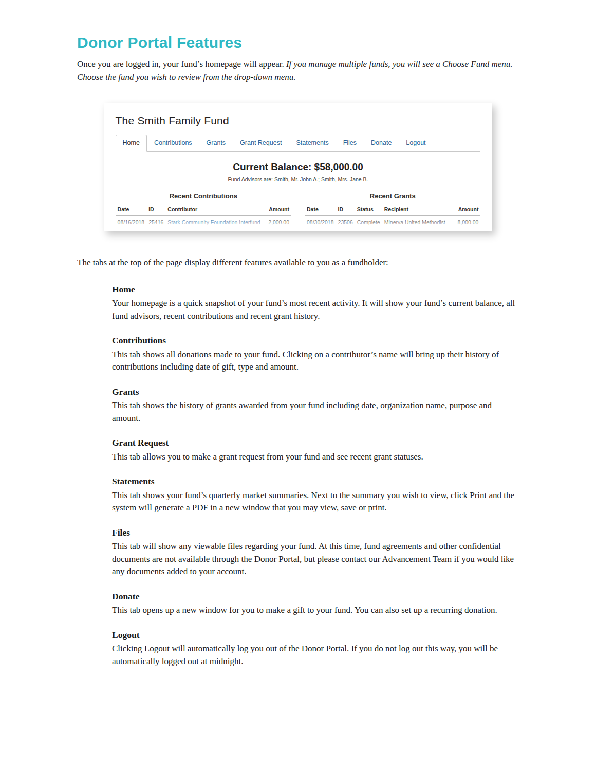Donor Portal Features
Once you are logged in, your fund’s homepage will appear. If you manage multiple funds, you will see a Choose Fund menu. Choose the fund you wish to review from the drop-down menu.
The Smith Family Fund
Home Contributions Grants Grant Request Statements Files Donate Logout
Current Balance: $58,000.00
Fund Advisors are: Smith, Mr. John A.; Smith, Mrs. Jane B.
Recent Contributions
| Date | ID | Contributor | Amount |
| --- | --- | --- | --- |
| 08/16/2018 | 25416 | Stark Community Foundation Interfund Transfer | 2,000.00 |
Recent Grants
| Date | ID | Status | Recipient | Amount |
| --- | --- | --- | --- | --- |
| 08/30/2018 | 23506 | Complete | Minerva United Methodist Church | 8,000.00 |
The tabs at the top of the page display different features available to you as a fundholder:
Home
Your homepage is a quick snapshot of your fund’s most recent activity. It will show your fund’s current balance, all fund advisors, recent contributions and recent grant history.
Contributions
This tab shows all donations made to your fund. Clicking on a contributor’s name will bring up their history of contributions including date of gift, type and amount.
Grants
This tab shows the history of grants awarded from your fund including date, organization name, purpose and amount.
Grant Request
This tab allows you to make a grant request from your fund and see recent grant statuses.
Statements
This tab shows your fund’s quarterly market summaries. Next to the summary you wish to view, click Print and the system will generate a PDF in a new window that you may view, save or print.
Files
This tab will show any viewable files regarding your fund. At this time, fund agreements and other confidential documents are not available through the Donor Portal, but please contact our Advancement Team if you would like any documents added to your account.
Donate
This tab opens up a new window for you to make a gift to your fund. You can also set up a recurring donation.
Logout
Clicking Logout will automatically log you out of the Donor Portal. If you do not log out this way, you will be automatically logged out at midnight.